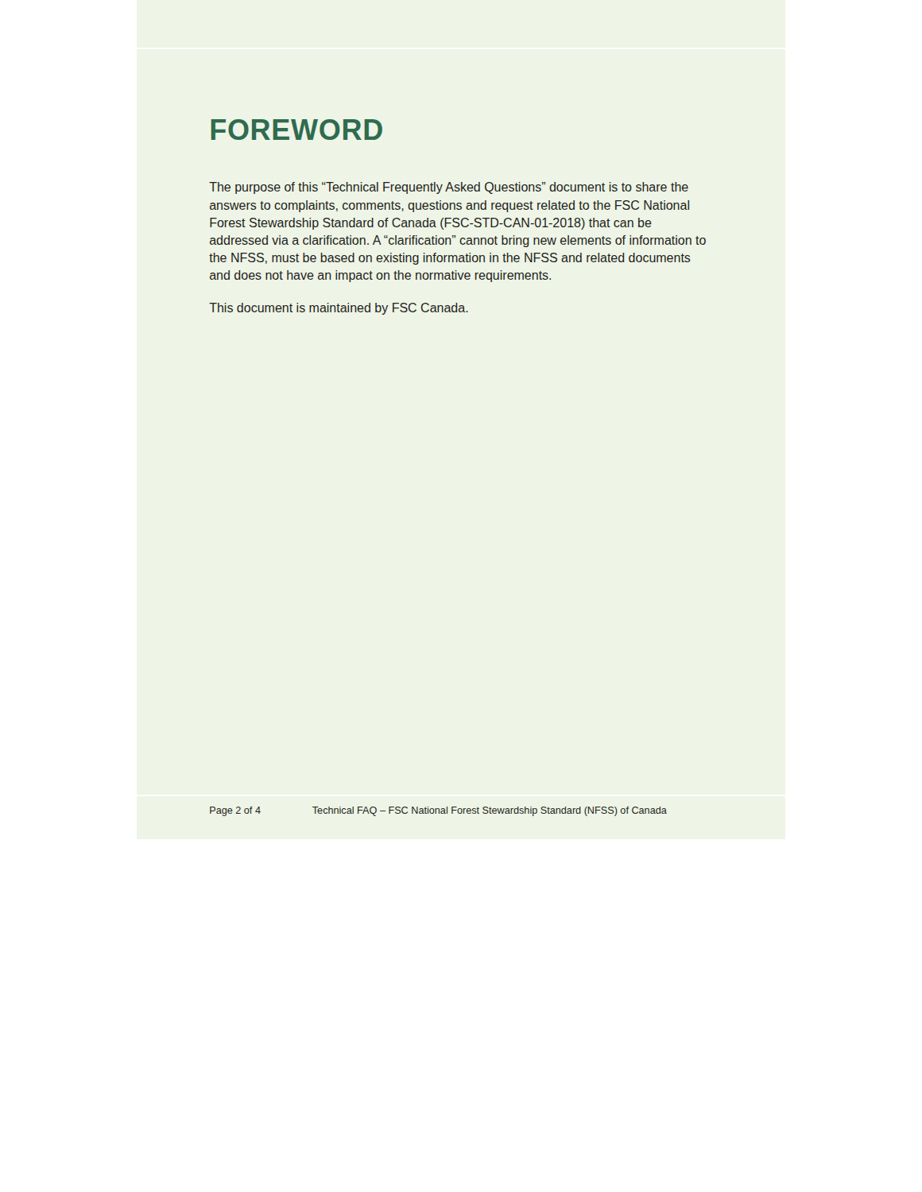FOREWORD
The purpose of this “Technical Frequently Asked Questions” document is to share the answers to complaints, comments, questions and request related to the FSC National Forest Stewardship Standard of Canada (FSC-STD-CAN-01-2018) that can be addressed via a clarification. A “clarification” cannot bring new elements of information to the NFSS, must be based on existing information in the NFSS and related documents and does not have an impact on the normative requirements.
This document is maintained by FSC Canada.
Page 2 of 4
Technical FAQ – FSC National Forest Stewardship Standard (NFSS) of Canada